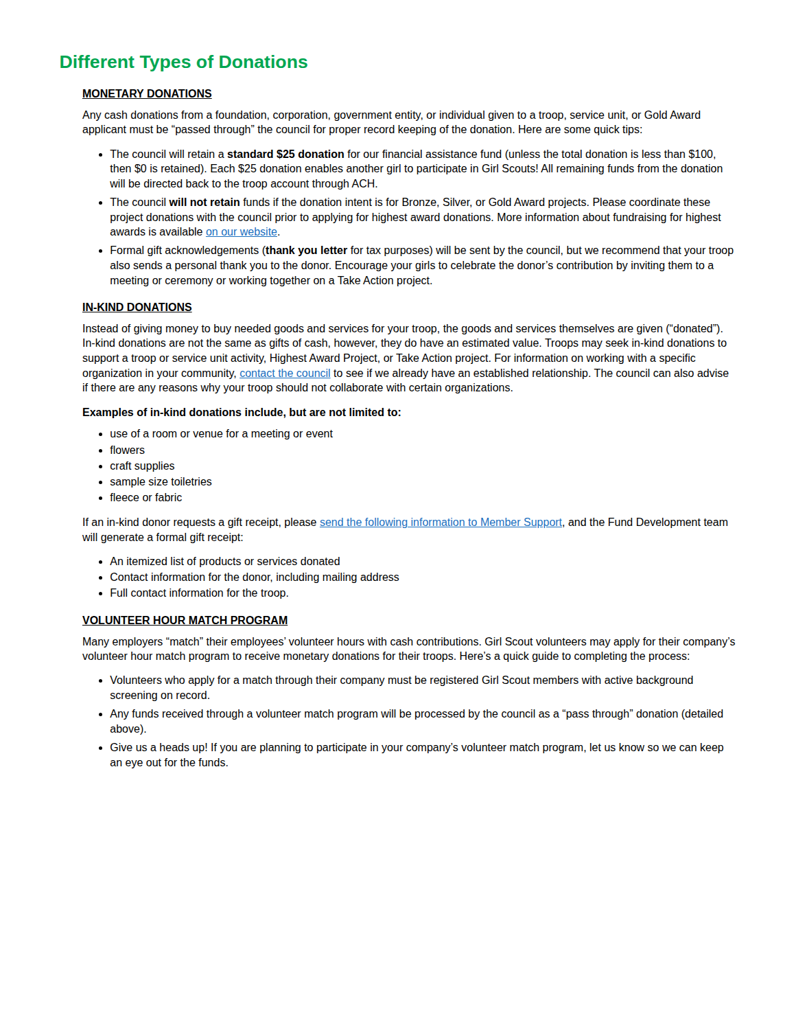Different Types of Donations
MONETARY DONATIONS
Any cash donations from a foundation, corporation, government entity, or individual given to a troop, service unit, or Gold Award applicant must be “passed through” the council for proper record keeping of the donation. Here are some quick tips:
The council will retain a standard $25 donation for our financial assistance fund (unless the total donation is less than $100, then $0 is retained). Each $25 donation enables another girl to participate in Girl Scouts! All remaining funds from the donation will be directed back to the troop account through ACH.
The council will not retain funds if the donation intent is for Bronze, Silver, or Gold Award projects. Please coordinate these project donations with the council prior to applying for highest award donations. More information about fundraising for highest awards is available on our website.
Formal gift acknowledgements (thank you letter for tax purposes) will be sent by the council, but we recommend that your troop also sends a personal thank you to the donor. Encourage your girls to celebrate the donor’s contribution by inviting them to a meeting or ceremony or working together on a Take Action project.
IN-KIND DONATIONS
Instead of giving money to buy needed goods and services for your troop, the goods and services themselves are given (“donated”). In-kind donations are not the same as gifts of cash, however, they do have an estimated value. Troops may seek in-kind donations to support a troop or service unit activity, Highest Award Project, or Take Action project. For information on working with a specific organization in your community, contact the council to see if we already have an established relationship. The council can also advise if there are any reasons why your troop should not collaborate with certain organizations.
Examples of in-kind donations include, but are not limited to:
use of a room or venue for a meeting or event
flowers
craft supplies
sample size toiletries
fleece or fabric
If an in-kind donor requests a gift receipt, please send the following information to Member Support, and the Fund Development team will generate a formal gift receipt:
An itemized list of products or services donated
Contact information for the donor, including mailing address
Full contact information for the troop.
VOLUNTEER HOUR MATCH PROGRAM
Many employers “match” their employees’ volunteer hours with cash contributions. Girl Scout volunteers may apply for their company’s volunteer hour match program to receive monetary donations for their troops. Here’s a quick guide to completing the process:
Volunteers who apply for a match through their company must be registered Girl Scout members with active background screening on record.
Any funds received through a volunteer match program will be processed by the council as a “pass through” donation (detailed above).
Give us a heads up! If you are planning to participate in your company’s volunteer match program, let us know so we can keep an eye out for the funds.